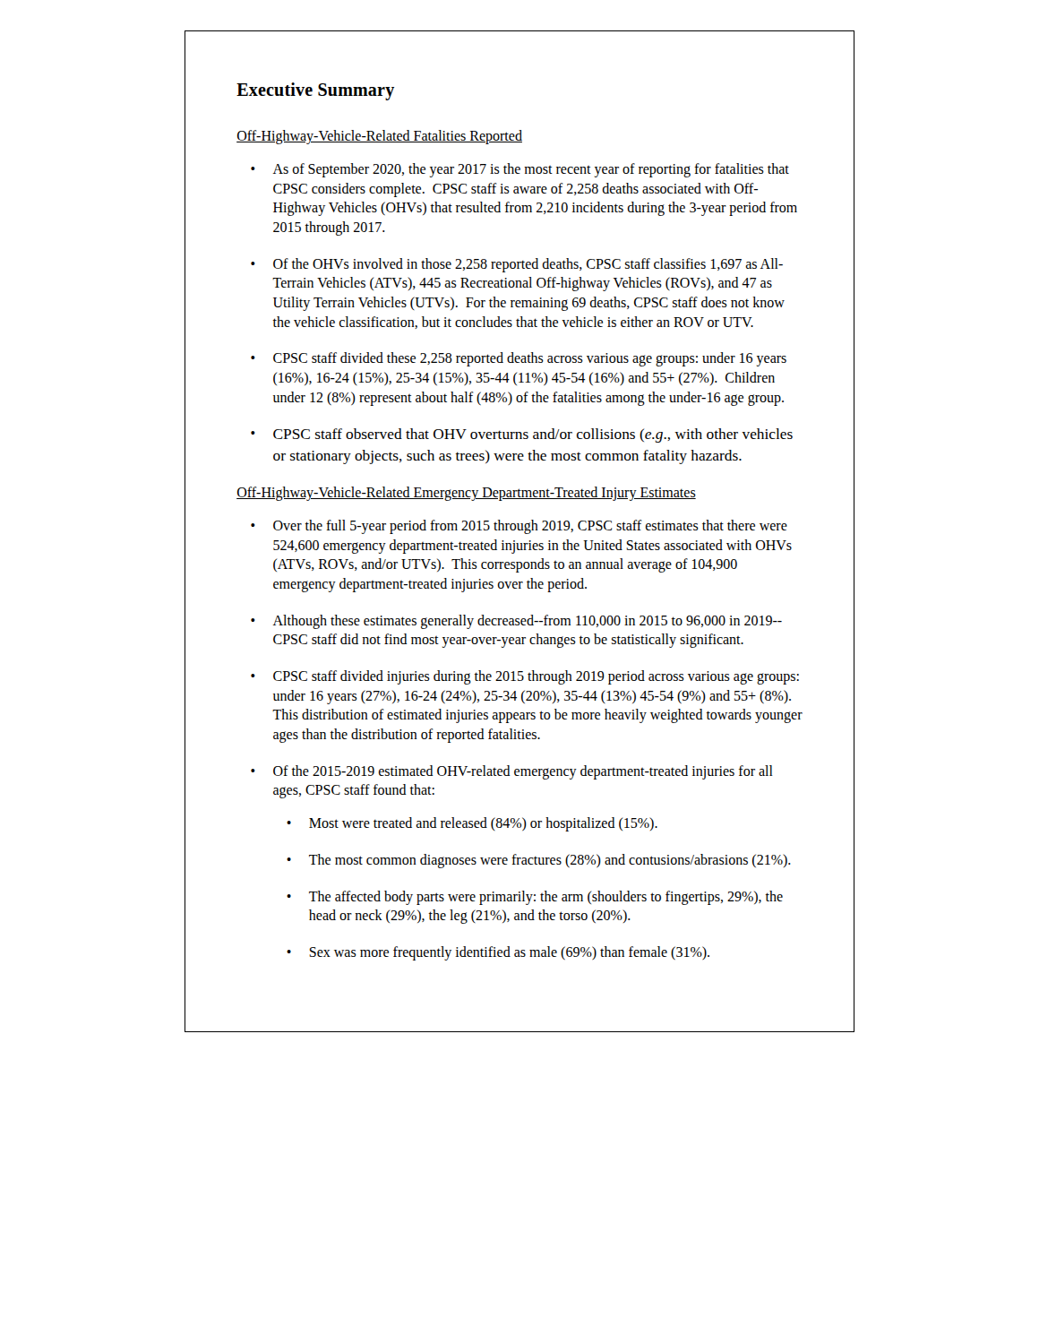Executive Summary
Off-Highway-Vehicle-Related Fatalities Reported
As of September 2020, the year 2017 is the most recent year of reporting for fatalities that CPSC considers complete. CPSC staff is aware of 2,258 deaths associated with Off-Highway Vehicles (OHVs) that resulted from 2,210 incidents during the 3-year period from 2015 through 2017.
Of the OHVs involved in those 2,258 reported deaths, CPSC staff classifies 1,697 as All-Terrain Vehicles (ATVs), 445 as Recreational Off-highway Vehicles (ROVs), and 47 as Utility Terrain Vehicles (UTVs). For the remaining 69 deaths, CPSC staff does not know the vehicle classification, but it concludes that the vehicle is either an ROV or UTV.
CPSC staff divided these 2,258 reported deaths across various age groups: under 16 years (16%), 16-24 (15%), 25-34 (15%), 35-44 (11%) 45-54 (16%) and 55+ (27%). Children under 12 (8%) represent about half (48%) of the fatalities among the under-16 age group.
CPSC staff observed that OHV overturns and/or collisions (e.g., with other vehicles or stationary objects, such as trees) were the most common fatality hazards.
Off-Highway-Vehicle-Related Emergency Department-Treated Injury Estimates
Over the full 5-year period from 2015 through 2019, CPSC staff estimates that there were 524,600 emergency department-treated injuries in the United States associated with OHVs (ATVs, ROVs, and/or UTVs). This corresponds to an annual average of 104,900 emergency department-treated injuries over the period.
Although these estimates generally decreased--from 110,000 in 2015 to 96,000 in 2019--CPSC staff did not find most year-over-year changes to be statistically significant.
CPSC staff divided injuries during the 2015 through 2019 period across various age groups: under 16 years (27%), 16-24 (24%), 25-34 (20%), 35-44 (13%) 45-54 (9%) and 55+ (8%). This distribution of estimated injuries appears to be more heavily weighted towards younger ages than the distribution of reported fatalities.
Of the 2015-2019 estimated OHV-related emergency department-treated injuries for all ages, CPSC staff found that:
Most were treated and released (84%) or hospitalized (15%).
The most common diagnoses were fractures (28%) and contusions/abrasions (21%).
The affected body parts were primarily: the arm (shoulders to fingertips, 29%), the head or neck (29%), the leg (21%), and the torso (20%).
Sex was more frequently identified as male (69%) than female (31%).